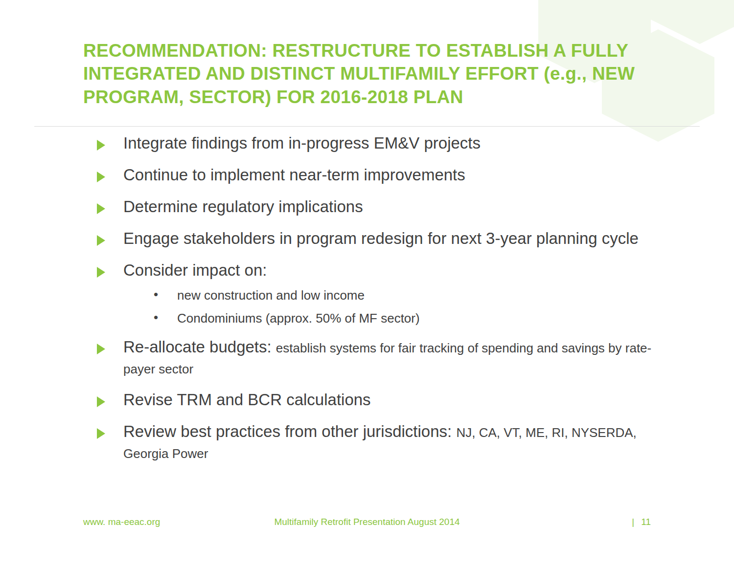RECOMMENDATION: RESTRUCTURE TO ESTABLISH A FULLY INTEGRATED AND DISTINCT MULTIFAMILY EFFORT (e.g., NEW PROGRAM, SECTOR) FOR 2016-2018 PLAN
Integrate findings from in-progress EM&V projects
Continue to implement near-term improvements
Determine regulatory implications
Engage stakeholders in program redesign for next 3-year planning cycle
Consider impact on:
new construction and low income
Condominiums (approx. 50% of MF sector)
Re-allocate budgets: establish systems for fair tracking of spending and savings by rate-payer sector
Revise TRM and BCR calculations
Review best practices from other jurisdictions: NJ, CA, VT, ME, RI, NYSERDA, Georgia Power
www. ma-eeac.org
Multifamily Retrofit Presentation August 2014
|11